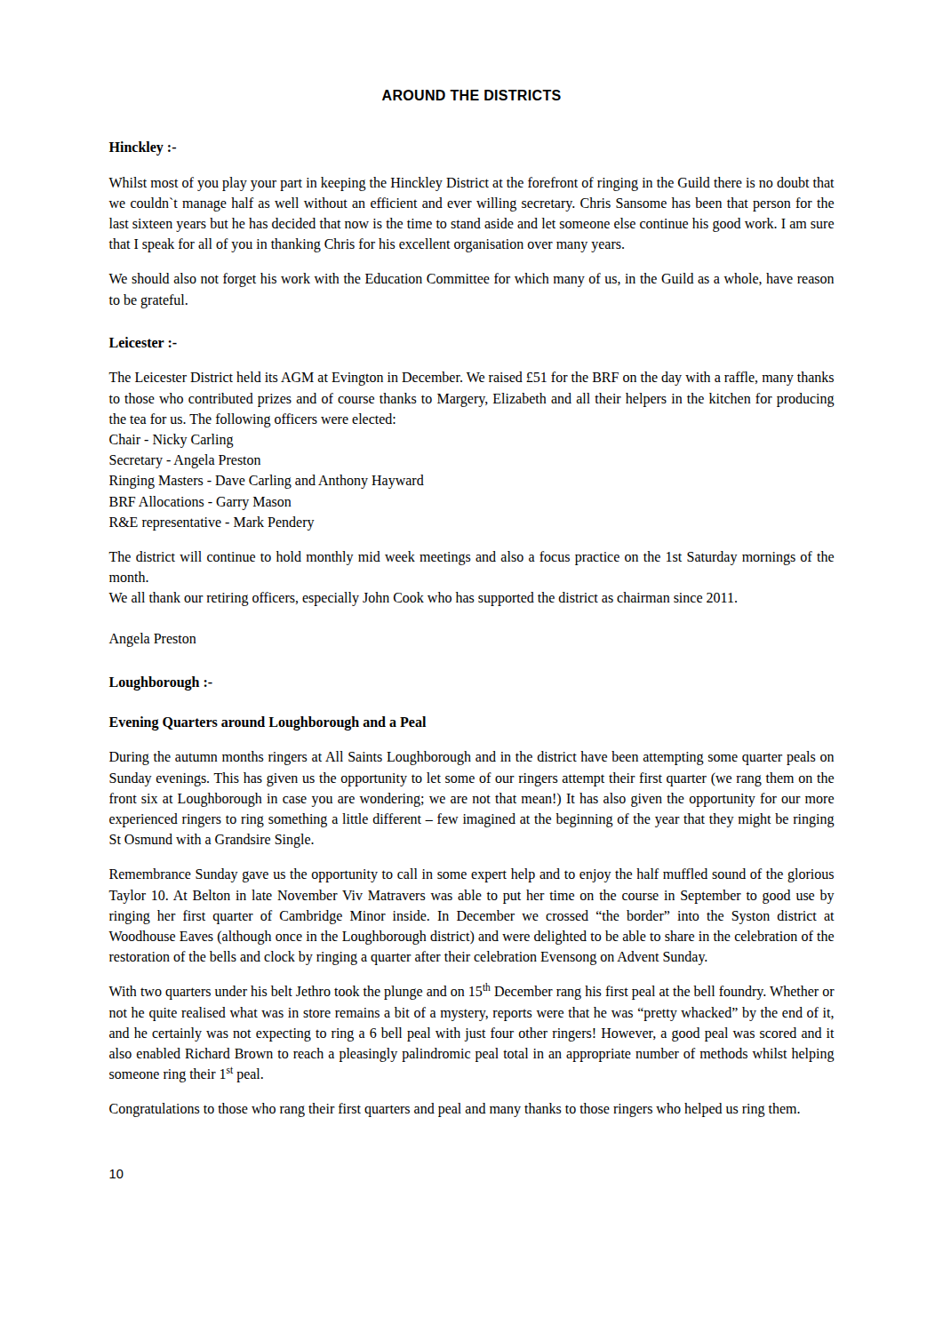AROUND THE DISTRICTS
Hinckley :-
Whilst most of you play your part in keeping the Hinckley District at the forefront of ringing in the Guild there is no doubt that we couldn`t manage half as well without an efficient and ever willing secretary. Chris Sansome has been that person for the last sixteen years but he has decided that now is the time to stand aside and let someone else continue his good work. I am sure that I speak for all of you in thanking Chris for his excellent organisation over many years.
We should also not forget his work with the Education Committee for which many of us, in the Guild as a whole, have reason to be grateful.
Leicester :-
The Leicester District held its AGM at Evington in December. We raised £51 for the BRF on the day with a raffle, many thanks to those who contributed prizes and of course thanks to Margery, Elizabeth and all their helpers in the kitchen for producing the tea for us. The following officers were elected:
Chair - Nicky Carling
Secretary - Angela Preston
Ringing Masters - Dave Carling and Anthony Hayward
BRF Allocations - Garry Mason
R&E representative - Mark Pendery
The district will continue to hold monthly mid week meetings and also a focus practice on the 1st Saturday mornings of the month.
We all thank our retiring officers, especially John Cook who has supported the district as chairman since 2011.
Angela Preston
Loughborough :-
Evening Quarters around Loughborough and a Peal
During the autumn months ringers at All Saints Loughborough and in the district have been attempting some quarter peals on Sunday evenings. This has given us the opportunity to let some of our ringers attempt their first quarter (we rang them on the front six at Loughborough in case you are wondering; we are not that mean!) It has also given the opportunity for our more experienced ringers to ring something a little different – few imagined at the beginning of the year that they might be ringing St Osmund with a Grandsire Single.
Remembrance Sunday gave us the opportunity to call in some expert help and to enjoy the half muffled sound of the glorious Taylor 10. At Belton in late November Viv Matravers was able to put her time on the course in September to good use by ringing her first quarter of Cambridge Minor inside. In December we crossed “the border” into the Syston district at Woodhouse Eaves (although once in the Loughborough district) and were delighted to be able to share in the celebration of the restoration of the bells and clock by ringing a quarter after their celebration Evensong on Advent Sunday.
With two quarters under his belt Jethro took the plunge and on 15th December rang his first peal at the bell foundry. Whether or not he quite realised what was in store remains a bit of a mystery, reports were that he was “pretty whacked” by the end of it, and he certainly was not expecting to ring a 6 bell peal with just four other ringers! However, a good peal was scored and it also enabled Richard Brown to reach a pleasingly palindromic peal total in an appropriate number of methods whilst helping someone ring their 1st peal.
Congratulations to those who rang their first quarters and peal and many thanks to those ringers who helped us ring them.
10